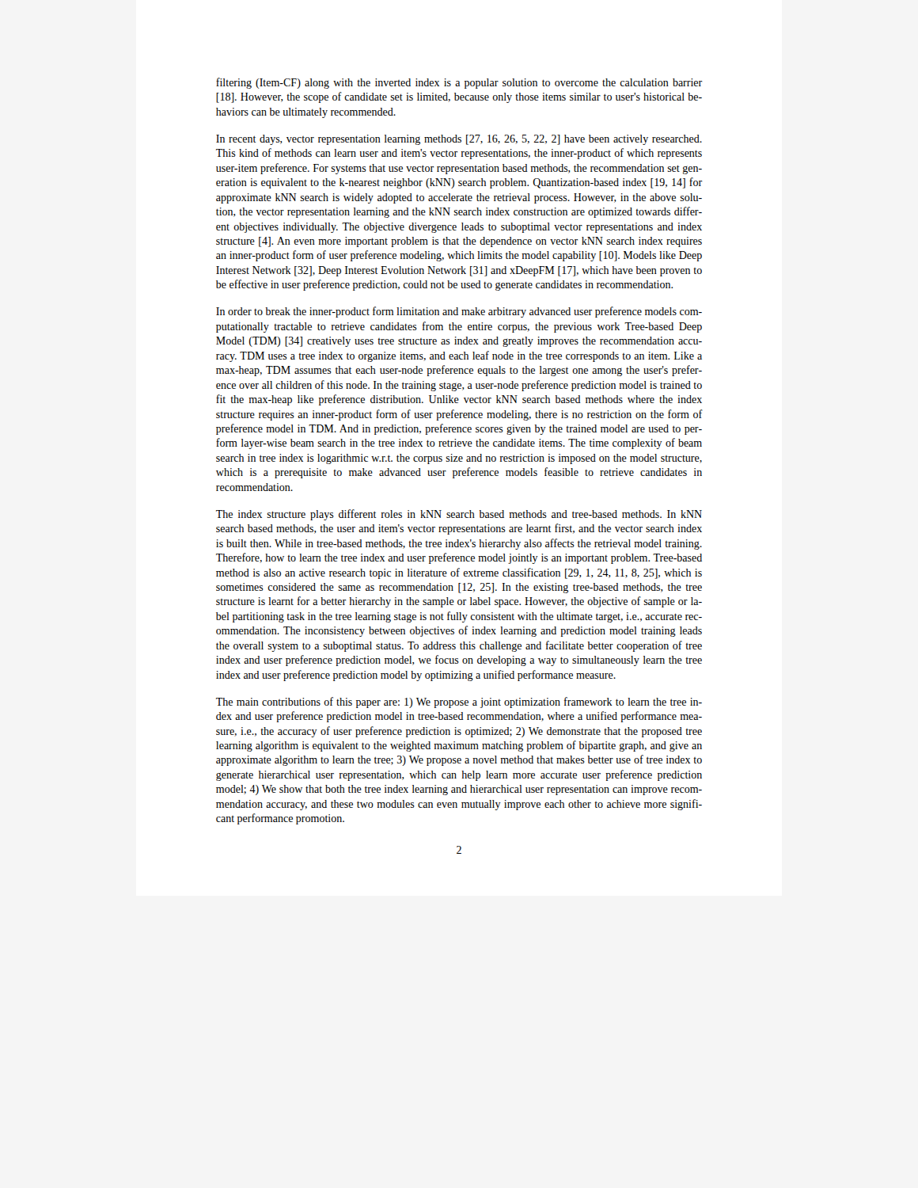filtering (Item-CF) along with the inverted index is a popular solution to overcome the calculation barrier [18]. However, the scope of candidate set is limited, because only those items similar to user's historical behaviors can be ultimately recommended.
In recent days, vector representation learning methods [27, 16, 26, 5, 22, 2] have been actively researched. This kind of methods can learn user and item's vector representations, the inner-product of which represents user-item preference. For systems that use vector representation based methods, the recommendation set generation is equivalent to the k-nearest neighbor (kNN) search problem. Quantization-based index [19, 14] for approximate kNN search is widely adopted to accelerate the retrieval process. However, in the above solution, the vector representation learning and the kNN search index construction are optimized towards different objectives individually. The objective divergence leads to suboptimal vector representations and index structure [4]. An even more important problem is that the dependence on vector kNN search index requires an inner-product form of user preference modeling, which limits the model capability [10]. Models like Deep Interest Network [32], Deep Interest Evolution Network [31] and xDeepFM [17], which have been proven to be effective in user preference prediction, could not be used to generate candidates in recommendation.
In order to break the inner-product form limitation and make arbitrary advanced user preference models computationally tractable to retrieve candidates from the entire corpus, the previous work Tree-based Deep Model (TDM) [34] creatively uses tree structure as index and greatly improves the recommendation accuracy. TDM uses a tree index to organize items, and each leaf node in the tree corresponds to an item. Like a max-heap, TDM assumes that each user-node preference equals to the largest one among the user's preference over all children of this node. In the training stage, a user-node preference prediction model is trained to fit the max-heap like preference distribution. Unlike vector kNN search based methods where the index structure requires an inner-product form of user preference modeling, there is no restriction on the form of preference model in TDM. And in prediction, preference scores given by the trained model are used to perform layer-wise beam search in the tree index to retrieve the candidate items. The time complexity of beam search in tree index is logarithmic w.r.t. the corpus size and no restriction is imposed on the model structure, which is a prerequisite to make advanced user preference models feasible to retrieve candidates in recommendation.
The index structure plays different roles in kNN search based methods and tree-based methods. In kNN search based methods, the user and item's vector representations are learnt first, and the vector search index is built then. While in tree-based methods, the tree index's hierarchy also affects the retrieval model training. Therefore, how to learn the tree index and user preference model jointly is an important problem. Tree-based method is also an active research topic in literature of extreme classification [29, 1, 24, 11, 8, 25], which is sometimes considered the same as recommendation [12, 25]. In the existing tree-based methods, the tree structure is learnt for a better hierarchy in the sample or label space. However, the objective of sample or label partitioning task in the tree learning stage is not fully consistent with the ultimate target, i.e., accurate recommendation. The inconsistency between objectives of index learning and prediction model training leads the overall system to a suboptimal status. To address this challenge and facilitate better cooperation of tree index and user preference prediction model, we focus on developing a way to simultaneously learn the tree index and user preference prediction model by optimizing a unified performance measure.
The main contributions of this paper are: 1) We propose a joint optimization framework to learn the tree index and user preference prediction model in tree-based recommendation, where a unified performance measure, i.e., the accuracy of user preference prediction is optimized; 2) We demonstrate that the proposed tree learning algorithm is equivalent to the weighted maximum matching problem of bipartite graph, and give an approximate algorithm to learn the tree; 3) We propose a novel method that makes better use of tree index to generate hierarchical user representation, which can help learn more accurate user preference prediction model; 4) We show that both the tree index learning and hierarchical user representation can improve recommendation accuracy, and these two modules can even mutually improve each other to achieve more significant performance promotion.
2